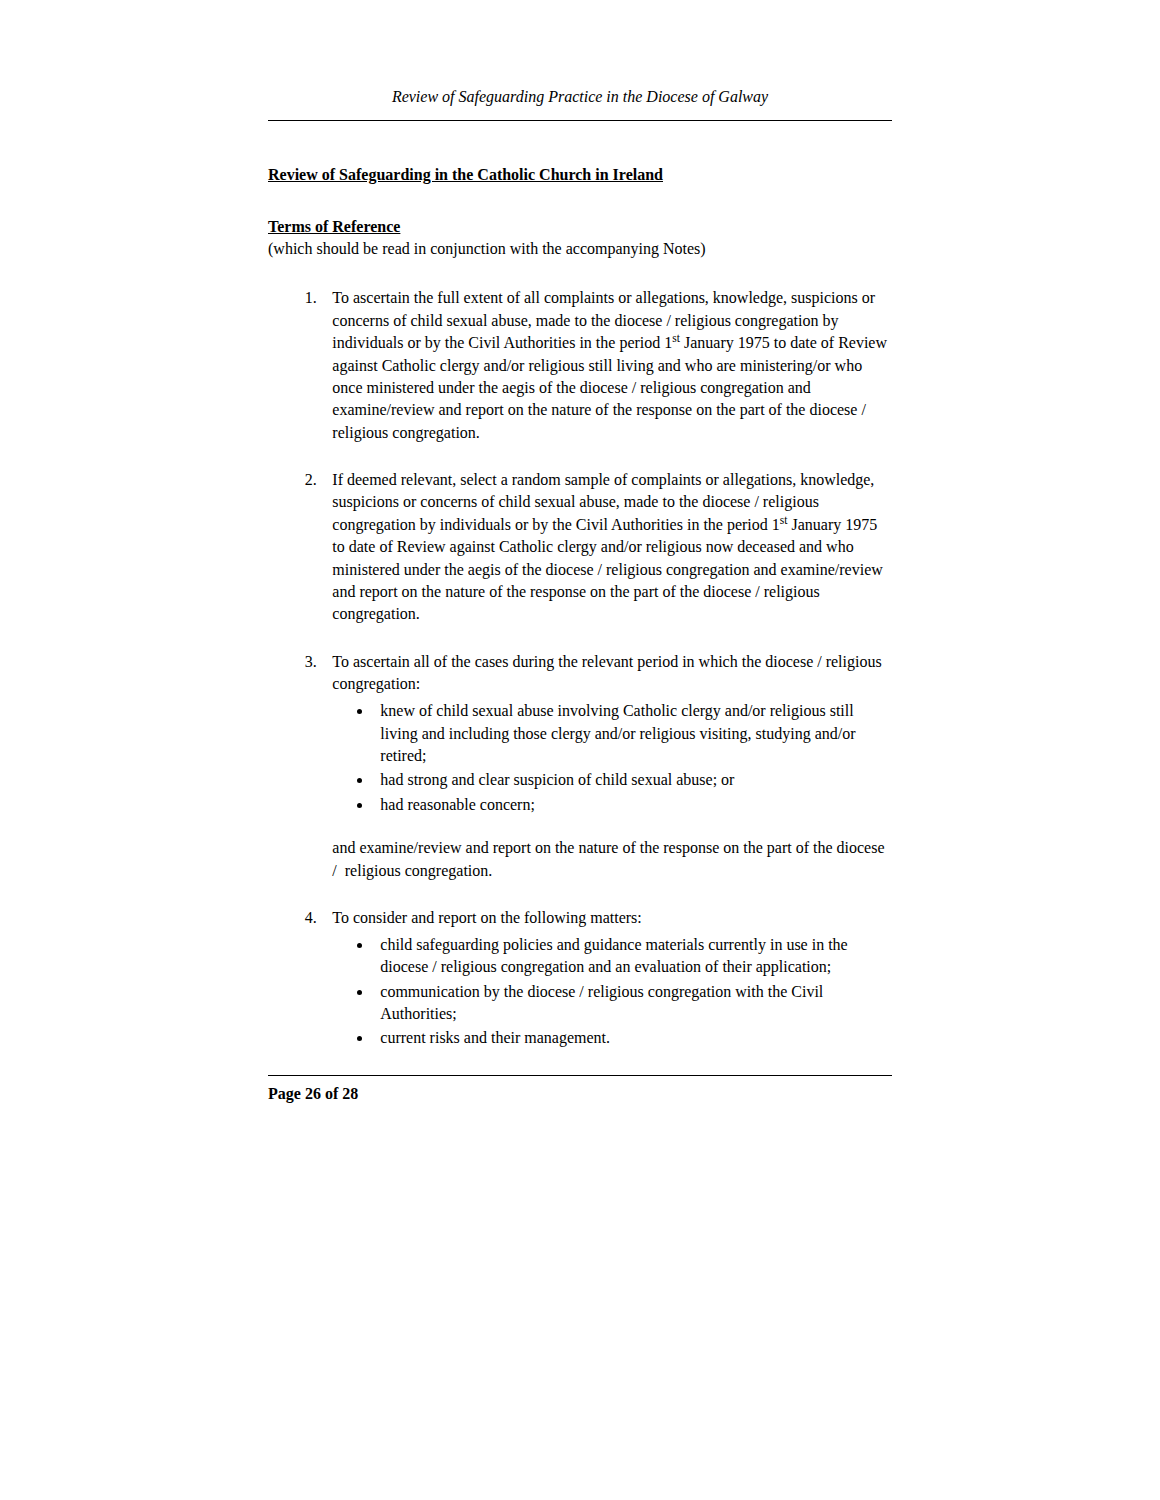Review of Safeguarding Practice in the Diocese of Galway
Review of Safeguarding in the Catholic Church in Ireland
Terms of Reference
(which should be read in conjunction with the accompanying Notes)
To ascertain the full extent of all complaints or allegations, knowledge, suspicions or concerns of child sexual abuse, made to the diocese / religious congregation by individuals or by the Civil Authorities in the period 1st January 1975 to date of Review against Catholic clergy and/or religious still living and who are ministering/or who once ministered under the aegis of the diocese / religious congregation and examine/review and report on the nature of the response on the part of the diocese / religious congregation.
If deemed relevant, select a random sample of complaints or allegations, knowledge, suspicions or concerns of child sexual abuse, made to the diocese / religious congregation by individuals or by the Civil Authorities in the period 1st January 1975 to date of Review against Catholic clergy and/or religious now deceased and who ministered under the aegis of the diocese / religious congregation and examine/review and report on the nature of the response on the part of the diocese / religious congregation.
To ascertain all of the cases during the relevant period in which the diocese / religious congregation:
knew of child sexual abuse involving Catholic clergy and/or religious still living and including those clergy and/or religious visiting, studying and/or retired;
had strong and clear suspicion of child sexual abuse; or
had reasonable concern;
and examine/review and report on the nature of the response on the part of the diocese / religious congregation.
To consider and report on the following matters:
child safeguarding policies and guidance materials currently in use in the diocese / religious congregation and an evaluation of their application;
communication by the diocese / religious congregation with the Civil Authorities;
current risks and their management.
Page 26 of 28